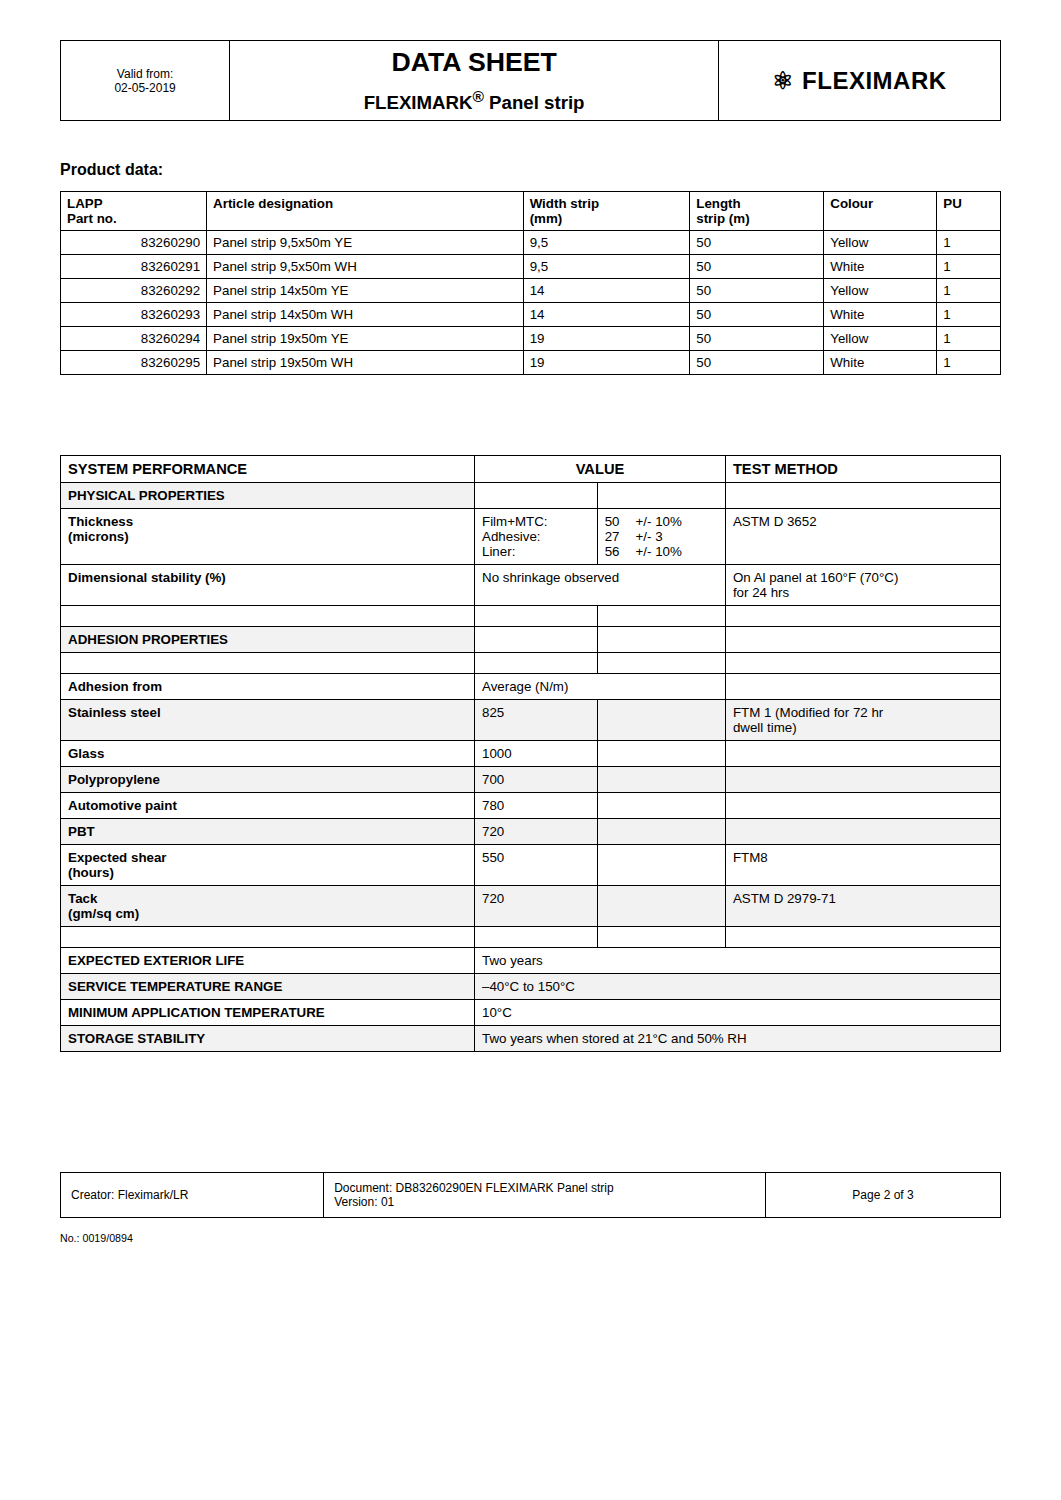| Valid from: 02-05-2019 | DATA SHEET FLEXIMARK ® Panel strip | ⚛ FLEXIMARK |
Product data:
| LAPP Part no. | Article designation | Width strip (mm) | Length strip (m) | Colour | PU |
| --- | --- | --- | --- | --- | --- |
| 83260290 | Panel strip 9,5x50m YE | 9,5 | 50 | Yellow | 1 |
| 83260291 | Panel strip 9,5x50m WH | 9,5 | 50 | White | 1 |
| 83260292 | Panel strip 14x50m YE | 14 | 50 | Yellow | 1 |
| 83260293 | Panel strip 14x50m WH | 14 | 50 | White | 1 |
| 83260294 | Panel strip 19x50m YE | 19 | 50 | Yellow | 1 |
| 83260295 | Panel strip 19x50m WH | 19 | 50 | White | 1 |
| SYSTEM PERFORMANCE | VALUE | TEST METHOD |
| --- | --- | --- |
| PHYSICAL PROPERTIES | | | |
| Thickness (microns) | Film+MTC: Adhesive: Liner: | / 50 / +/- 10% / / 27 / +/- 3 / / 56 / +/- 10% / | ASTM D 3652 |
| Dimensional stability (%) | No shrinkage observed | On Al panel at 160°F (70°C) for 24 hrs |
| ADHESION PROPERTIES | | | |
| Adhesion from | Average (N/m) | |
| Stainless steel | 825 | | FTM 1 (Modified for 72 hr dwell time) |
| Glass | 1000 | | |
| Polypropylene | 700 | | |
| Automotive paint | 780 | | |
| PBT | 720 | | |
| Expected shear (hours) | 550 | | FTM8 |
| Tack (gm/sq cm) | 720 | | ASTM D 2979-71 |
| EXPECTED EXTERIOR LIFE | Two years |
| SERVICE TEMPERATURE RANGE | –40°C to 150°C |
| MINIMUM APPLICATION TEMPERATURE | 10°C |
| STORAGE STABILITY | Two years when stored at 21°C and 50% RH |
| Creator: Fleximark/LR | Document: DB83260290EN FLEXIMARK Panel strip Version: 01 | Page 2 of 3 |
No.: 0019/0894